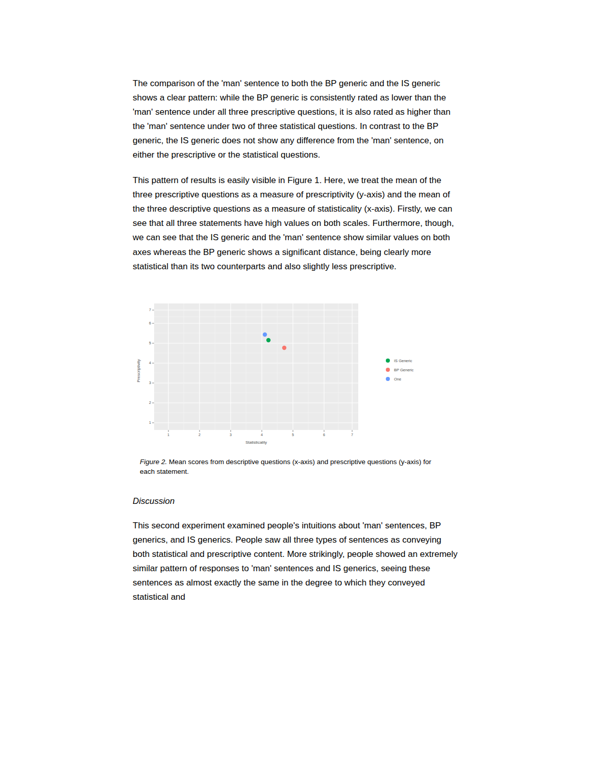The comparison of the 'man' sentence to both the BP generic and the IS generic shows a clear pattern: while the BP generic is consistently rated as lower than the 'man' sentence under all three prescriptive questions, it is also rated as higher than the 'man' sentence under two of three statistical questions. In contrast to the BP generic, the IS generic does not show any difference from the 'man' sentence, on either the prescriptive or the statistical questions.
This pattern of results is easily visible in Figure 1. Here, we treat the mean of the three prescriptive questions as a measure of prescriptivity (y-axis) and the mean of the three descriptive questions as a measure of statisticality (x-axis). Firstly, we can see that all three statements have high values on both scales. Furthermore, though, we can see that the IS generic and the 'man' sentence show similar values on both axes whereas the BP generic shows a significant distance, being clearly more statistical than its two counterparts and also slightly less prescriptive.
Prescriptivity 1 2 3 4 5 6 7 1 2 3 4 5 6 7 Statisticality IS Generic BP Generic One
Figure 2. Mean scores from descriptive questions (x-axis) and prescriptive questions (y-axis) for each statement.
Discussion
This second experiment examined people's intuitions about 'man' sentences, BP generics, and IS generics. People saw all three types of sentences as conveying both statistical and prescriptive content. More strikingly, people showed an extremely similar pattern of responses to 'man' sentences and IS generics, seeing these sentences as almost exactly the same in the degree to which they conveyed statistical and